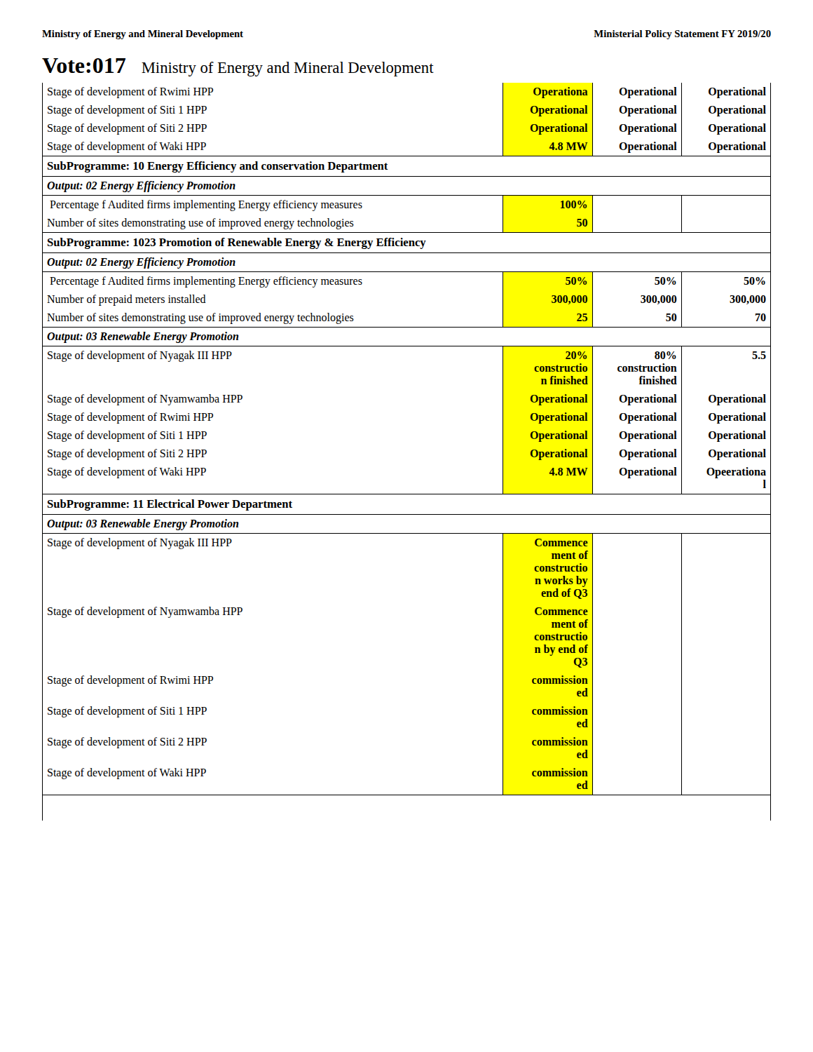Ministry of Energy and Mineral Development
Ministerial Policy Statement FY 2019/20
Vote:017 Ministry of Energy and Mineral Development
| Stage of development of Rwimi HPP | Operationa | Operational | Operational |
| Stage of development of Siti 1 HPP | Operational | Operational | Operational |
| Stage of development of Siti 2 HPP | Operational | Operational | Operational |
| Stage of development of Waki HPP | 4.8 MW | Operational | Operational |
| SubProgramme: 10 Energy Efficiency and conservation Department |
| Output: 02 Energy Efficiency Promotion |
| Percentage f Audited firms implementing Energy efficiency measures | 100% | | |
| Number of sites demonstrating use of improved energy technologies | 50 | | |
| SubProgramme: 1023 Promotion of Renewable Energy & Energy Efficiency |
| Output: 02 Energy Efficiency Promotion |
| Percentage f Audited firms implementing Energy efficiency measures | 50% | 50% | 50% |
| Number of prepaid meters installed | 300,000 | 300,000 | 300,000 |
| Number of sites demonstrating use of improved energy technologies | 25 | 50 | 70 |
| Output: 03 Renewable Energy Promotion |
| Stage of development of Nyagak III HPP | 20% constructio n finished | 80% construction finished | 5.5 |
| Stage of development of Nyamwamba HPP | Operational | Operational | Operational |
| Stage of development of Rwimi HPP | Operational | Operational | Operational |
| Stage of development of Siti 1 HPP | Operational | Operational | Operational |
| Stage of development of Siti 2 HPP | Operational | Operational | Operational |
| Stage of development of Waki HPP | 4.8 MW | Operational | Opeerationa l |
| SubProgramme: 11 Electrical Power Department |
| Output: 03 Renewable Energy Promotion |
| Stage of development of Nyagak III HPP | Commence ment of constructio n works by end of Q3 | | |
| Stage of development of Nyamwamba HPP | Commence ment of constructio n by end of Q3 | | |
| Stage of development of Rwimi HPP | commission ed | | |
| Stage of development of Siti 1 HPP | commission ed | | |
| Stage of development of Siti 2 HPP | commission ed | | |
| Stage of development of Waki HPP | commission ed | | |